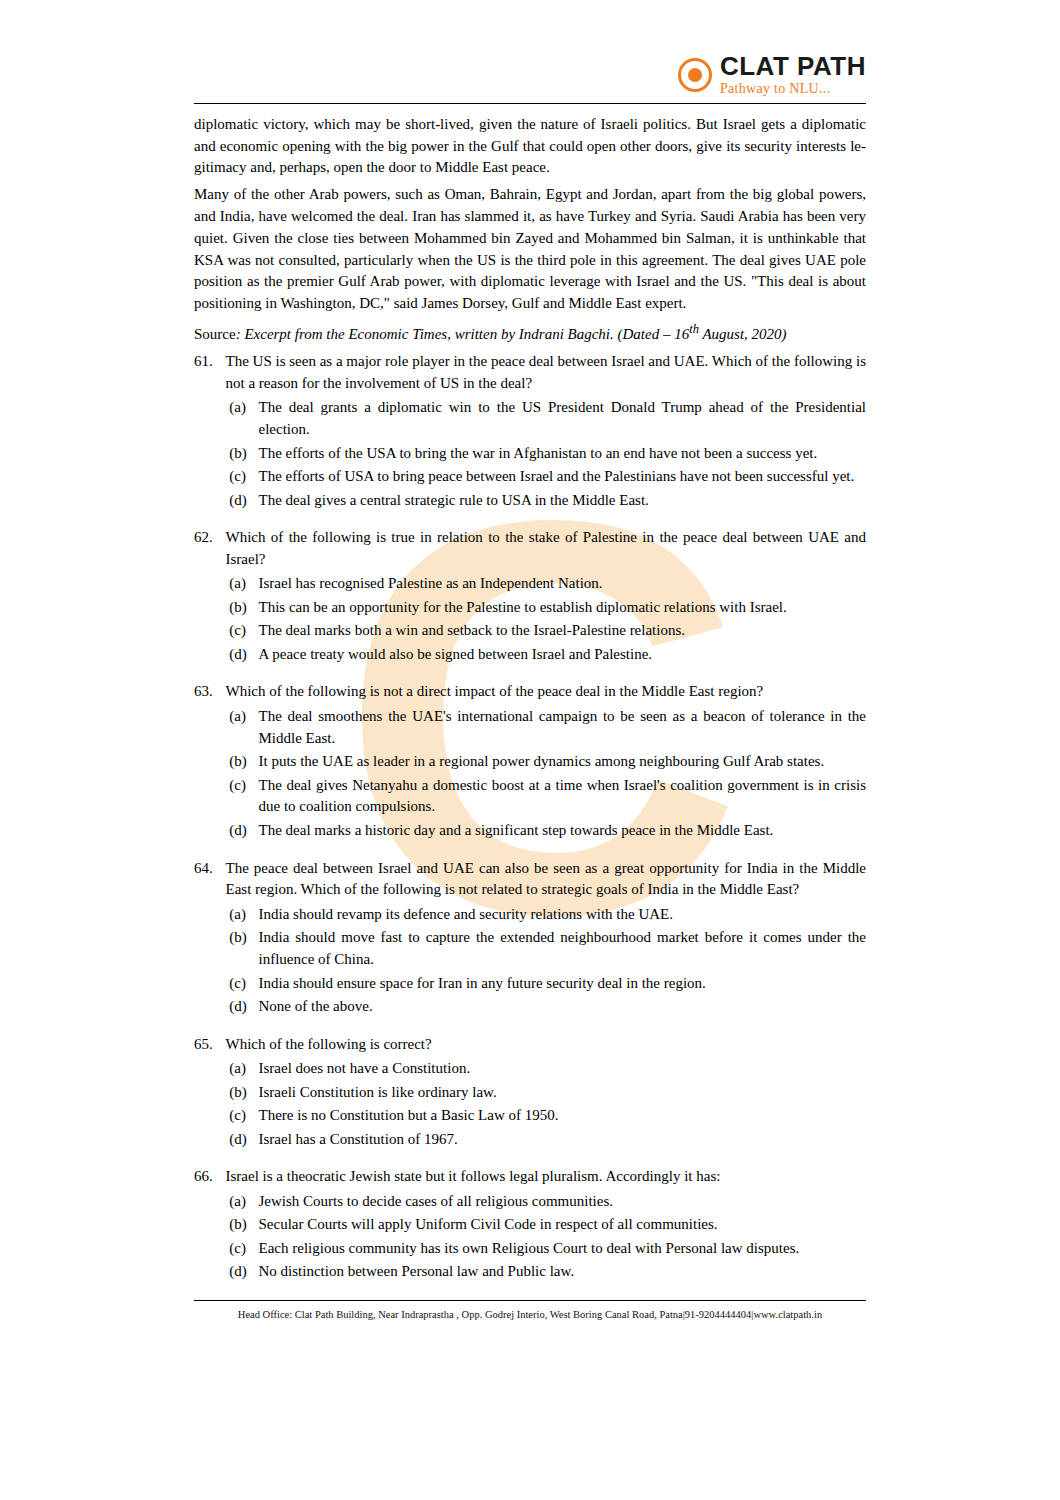C
CLAT PATH
Pathway to NLU...
diplomatic victory, which may be short-lived, given the nature of Israeli politics. But Israel gets a diplomatic and economic opening with the big power in the Gulf that could open other doors, give its security interests legitimacy and, perhaps, open the door to Middle East peace.
Many of the other Arab powers, such as Oman, Bahrain, Egypt and Jordan, apart from the big global powers, and India, have welcomed the deal. Iran has slammed it, as have Turkey and Syria. Saudi Arabia has been very quiet. Given the close ties between Mohammed bin Zayed and Mohammed bin Salman, it is unthinkable that KSA was not consulted, particularly when the US is the third pole in this agreement. The deal gives UAE pole position as the premier Gulf Arab power, with diplomatic leverage with Israel and the US. "This deal is about positioning in Washington, DC," said James Dorsey, Gulf and Middle East expert.
Source: Excerpt from the Economic Times, written by Indrani Bagchi. (Dated – 16th August, 2020)
The US is seen as a major role player in the peace deal between Israel and UAE. Which of the following is not a reason for the involvement of US in the deal?
The deal grants a diplomatic win to the US President Donald Trump ahead of the Presidential election.
The efforts of the USA to bring the war in Afghanistan to an end have not been a success yet.
The efforts of USA to bring peace between Israel and the Palestinians have not been successful yet.
The deal gives a central strategic rule to USA in the Middle East.
Which of the following is true in relation to the stake of Palestine in the peace deal between UAE and Israel?
Israel has recognised Palestine as an Independent Nation.
This can be an opportunity for the Palestine to establish diplomatic relations with Israel.
The deal marks both a win and setback to the Israel-Palestine relations.
A peace treaty would also be signed between Israel and Palestine.
Which of the following is not a direct impact of the peace deal in the Middle East region?
The deal smoothens the UAE's international campaign to be seen as a beacon of tolerance in the Middle East.
It puts the UAE as leader in a regional power dynamics among neighbouring Gulf Arab states.
The deal gives Netanyahu a domestic boost at a time when Israel's coalition government is in crisis due to coalition compulsions.
The deal marks a historic day and a significant step towards peace in the Middle East.
The peace deal between Israel and UAE can also be seen as a great opportunity for India in the Middle East region. Which of the following is not related to strategic goals of India in the Middle East?
India should revamp its defence and security relations with the UAE.
India should move fast to capture the extended neighbourhood market before it comes under the influence of China.
India should ensure space for Iran in any future security deal in the region.
None of the above.
Which of the following is correct?
Israel does not have a Constitution.
Israeli Constitution is like ordinary law.
There is no Constitution but a Basic Law of 1950.
Israel has a Constitution of 1967.
Israel is a theocratic Jewish state but it follows legal pluralism. Accordingly it has:
Jewish Courts to decide cases of all religious communities.
Secular Courts will apply Uniform Civil Code in respect of all communities.
Each religious community has its own Religious Court to deal with Personal law disputes.
No distinction between Personal law and Public law.
Head Office: Clat Path Building, Near Indraprastha , Opp. Godrej Interio, West Boring Canal Road, Patna|91-9204444404|www.clatpath.in